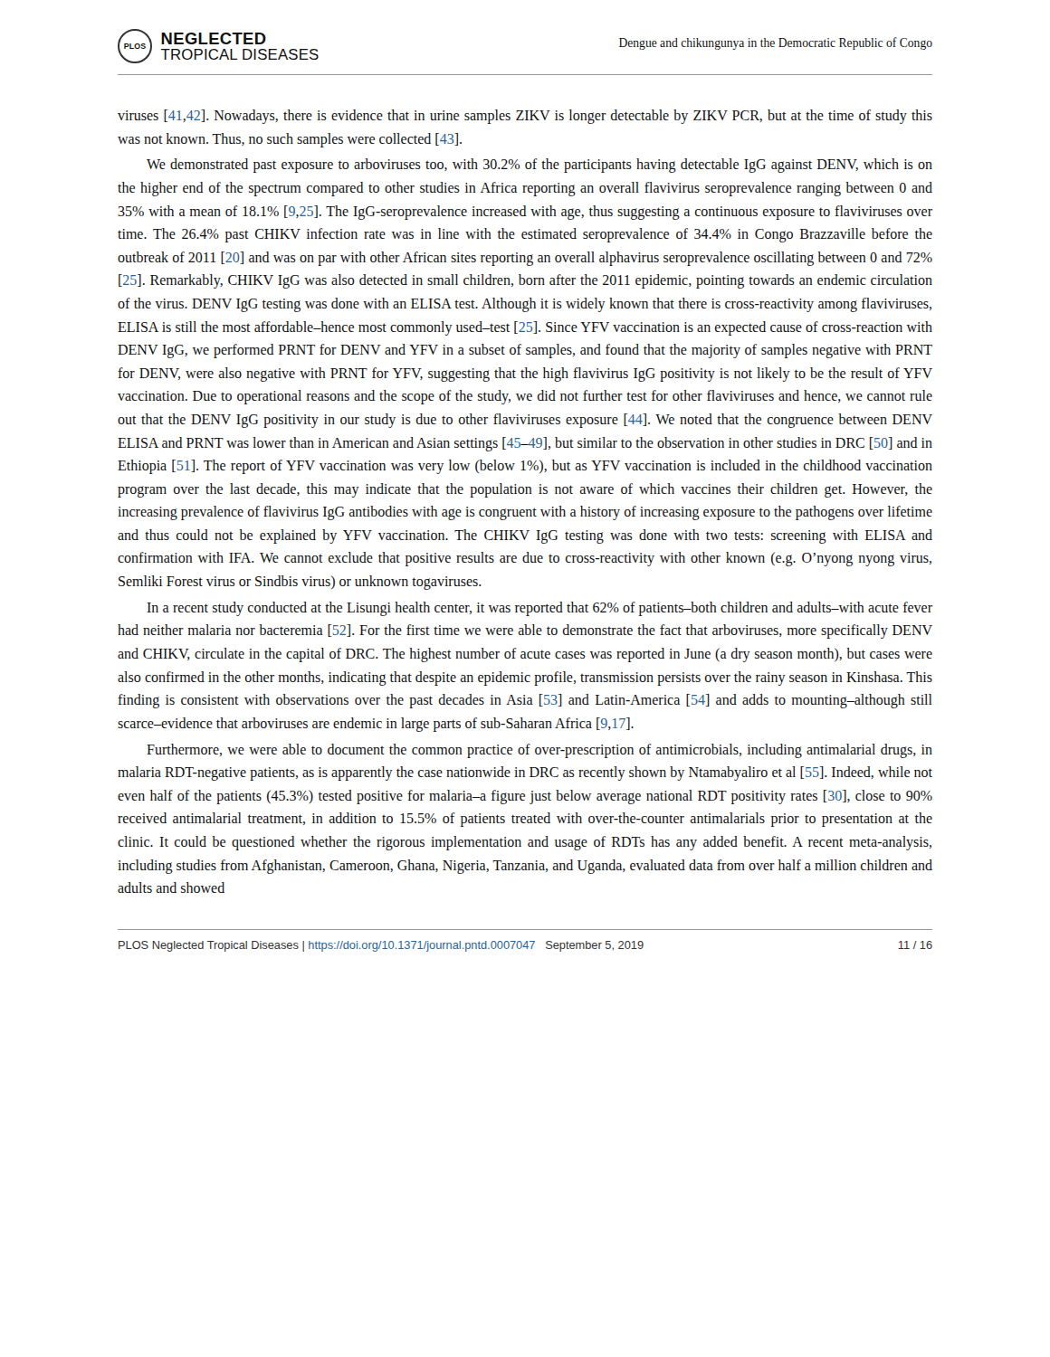PLOS
NEGLECTED
TROPICAL DISEASES
Dengue and chikungunya in the Democratic Republic of Congo
viruses [41,42]. Nowadays, there is evidence that in urine samples ZIKV is longer detectable by ZIKV PCR, but at the time of study this was not known. Thus, no such samples were collected [43].
We demonstrated past exposure to arboviruses too, with 30.2% of the participants having detectable IgG against DENV, which is on the higher end of the spectrum compared to other studies in Africa reporting an overall flavivirus seroprevalence ranging between 0 and 35% with a mean of 18.1% [9,25]. The IgG-seroprevalence increased with age, thus suggesting a continuous exposure to flaviviruses over time. The 26.4% past CHIKV infection rate was in line with the estimated seroprevalence of 34.4% in Congo Brazzaville before the outbreak of 2011 [20] and was on par with other African sites reporting an overall alphavirus seroprevalence oscillating between 0 and 72% [25]. Remarkably, CHIKV IgG was also detected in small children, born after the 2011 epidemic, pointing towards an endemic circulation of the virus. DENV IgG testing was done with an ELISA test. Although it is widely known that there is cross-reactivity among flaviviruses, ELISA is still the most affordable–hence most commonly used–test [25]. Since YFV vaccination is an expected cause of cross-reaction with DENV IgG, we performed PRNT for DENV and YFV in a subset of samples, and found that the majority of samples negative with PRNT for DENV, were also negative with PRNT for YFV, suggesting that the high flavivirus IgG positivity is not likely to be the result of YFV vaccination. Due to operational reasons and the scope of the study, we did not further test for other flaviviruses and hence, we cannot rule out that the DENV IgG positivity in our study is due to other flaviviruses exposure [44]. We noted that the congruence between DENV ELISA and PRNT was lower than in American and Asian settings [45–49], but similar to the observation in other studies in DRC [50] and in Ethiopia [51]. The report of YFV vaccination was very low (below 1%), but as YFV vaccination is included in the childhood vaccination program over the last decade, this may indicate that the population is not aware of which vaccines their children get. However, the increasing prevalence of flavivirus IgG antibodies with age is congruent with a history of increasing exposure to the pathogens over lifetime and thus could not be explained by YFV vaccination. The CHIKV IgG testing was done with two tests: screening with ELISA and confirmation with IFA. We cannot exclude that positive results are due to cross-reactivity with other known (e.g. O’nyong nyong virus, Semliki Forest virus or Sindbis virus) or unknown togaviruses.
In a recent study conducted at the Lisungi health center, it was reported that 62% of patients–both children and adults–with acute fever had neither malaria nor bacteremia [52]. For the first time we were able to demonstrate the fact that arboviruses, more specifically DENV and CHIKV, circulate in the capital of DRC. The highest number of acute cases was reported in June (a dry season month), but cases were also confirmed in the other months, indicating that despite an epidemic profile, transmission persists over the rainy season in Kinshasa. This finding is consistent with observations over the past decades in Asia [53] and Latin-America [54] and adds to mounting–although still scarce–evidence that arboviruses are endemic in large parts of sub-Saharan Africa [9,17].
Furthermore, we were able to document the common practice of over-prescription of antimicrobials, including antimalarial drugs, in malaria RDT-negative patients, as is apparently the case nationwide in DRC as recently shown by Ntamabyaliro et al [55]. Indeed, while not even half of the patients (45.3%) tested positive for malaria–a figure just below average national RDT positivity rates [30], close to 90% received antimalarial treatment, in addition to 15.5% of patients treated with over-the-counter antimalarials prior to presentation at the clinic. It could be questioned whether the rigorous implementation and usage of RDTs has any added benefit. A recent meta-analysis, including studies from Afghanistan, Cameroon, Ghana, Nigeria, Tanzania, and Uganda, evaluated data from over half a million children and adults and showed
PLOS Neglected Tropical Diseases | https://doi.org/10.1371/journal.pntd.0007047 September 5, 2019
11 / 16